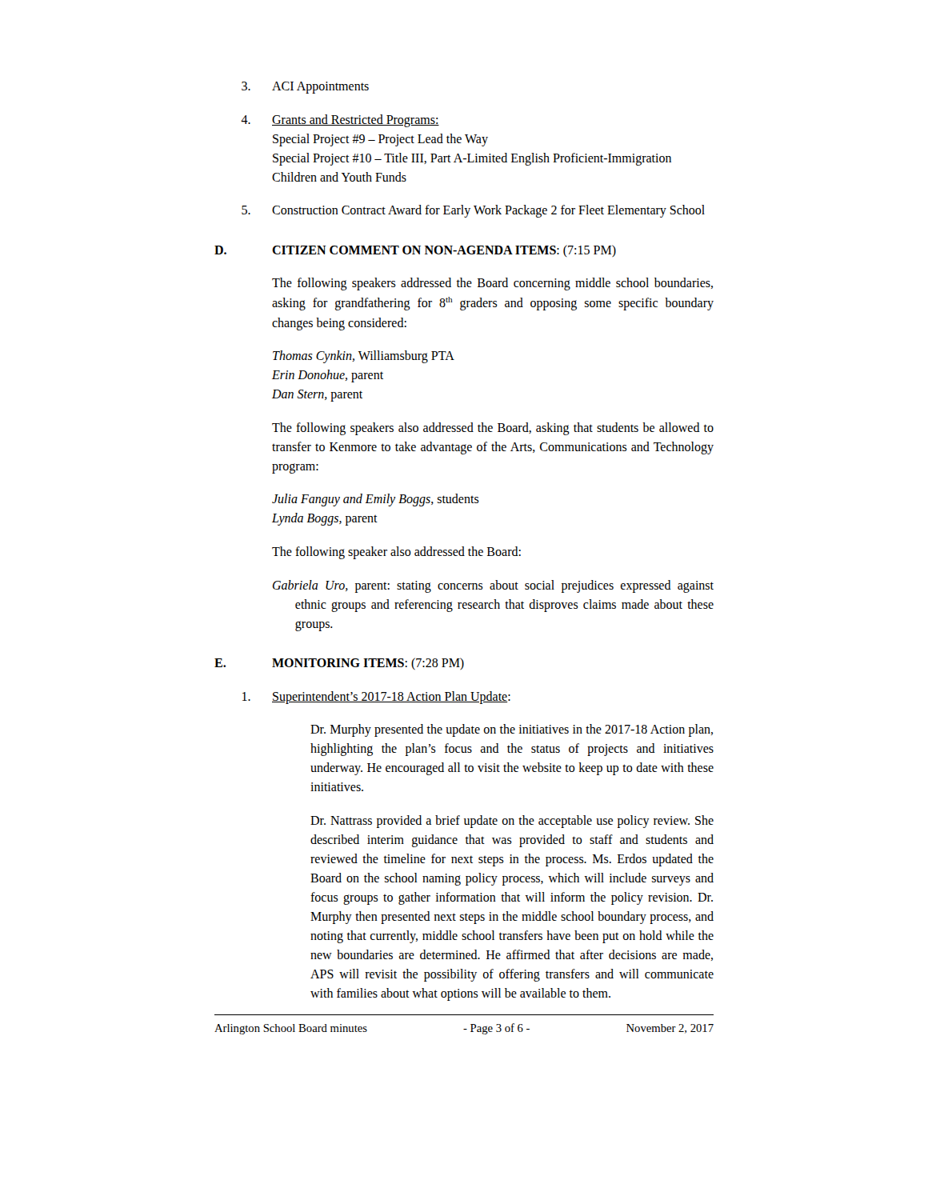3.
ACI Appointments
4.
Grants and Restricted Programs:
Special Project #9 – Project Lead the Way
Special Project #10 – Title III, Part A-Limited English Proficient-Immigration Children and Youth Funds
5.
Construction Contract Award for Early Work Package 2 for Fleet Elementary School
D.
CITIZEN COMMENT ON NON-AGENDA ITEMS: (7:15 PM)
The following speakers addressed the Board concerning middle school boundaries, asking for grandfathering for 8th graders and opposing some specific boundary changes being considered:
Thomas Cynkin, Williamsburg PTA
Erin Donohue, parent
Dan Stern, parent
The following speakers also addressed the Board, asking that students be allowed to transfer to Kenmore to take advantage of the Arts, Communications and Technology program:
Julia Fanguy and Emily Boggs, students
Lynda Boggs, parent
The following speaker also addressed the Board:
Gabriela Uro, parent: stating concerns about social prejudices expressed against ethnic groups and referencing research that disproves claims made about these groups.
E.
MONITORING ITEMS: (7:28 PM)
1.
Superintendent’s 2017-18 Action Plan Update:
Dr. Murphy presented the update on the initiatives in the 2017-18 Action plan, highlighting the plan’s focus and the status of projects and initiatives underway. He encouraged all to visit the website to keep up to date with these initiatives.
Dr. Nattrass provided a brief update on the acceptable use policy review. She described interim guidance that was provided to staff and students and reviewed the timeline for next steps in the process. Ms. Erdos updated the Board on the school naming policy process, which will include surveys and focus groups to gather information that will inform the policy revision. Dr. Murphy then presented next steps in the middle school boundary process, and noting that currently, middle school transfers have been put on hold while the new boundaries are determined. He affirmed that after decisions are made, APS will revisit the possibility of offering transfers and will communicate with families about what options will be available to them.
Arlington School Board minutes
- Page 3 of 6 -
November 2, 2017